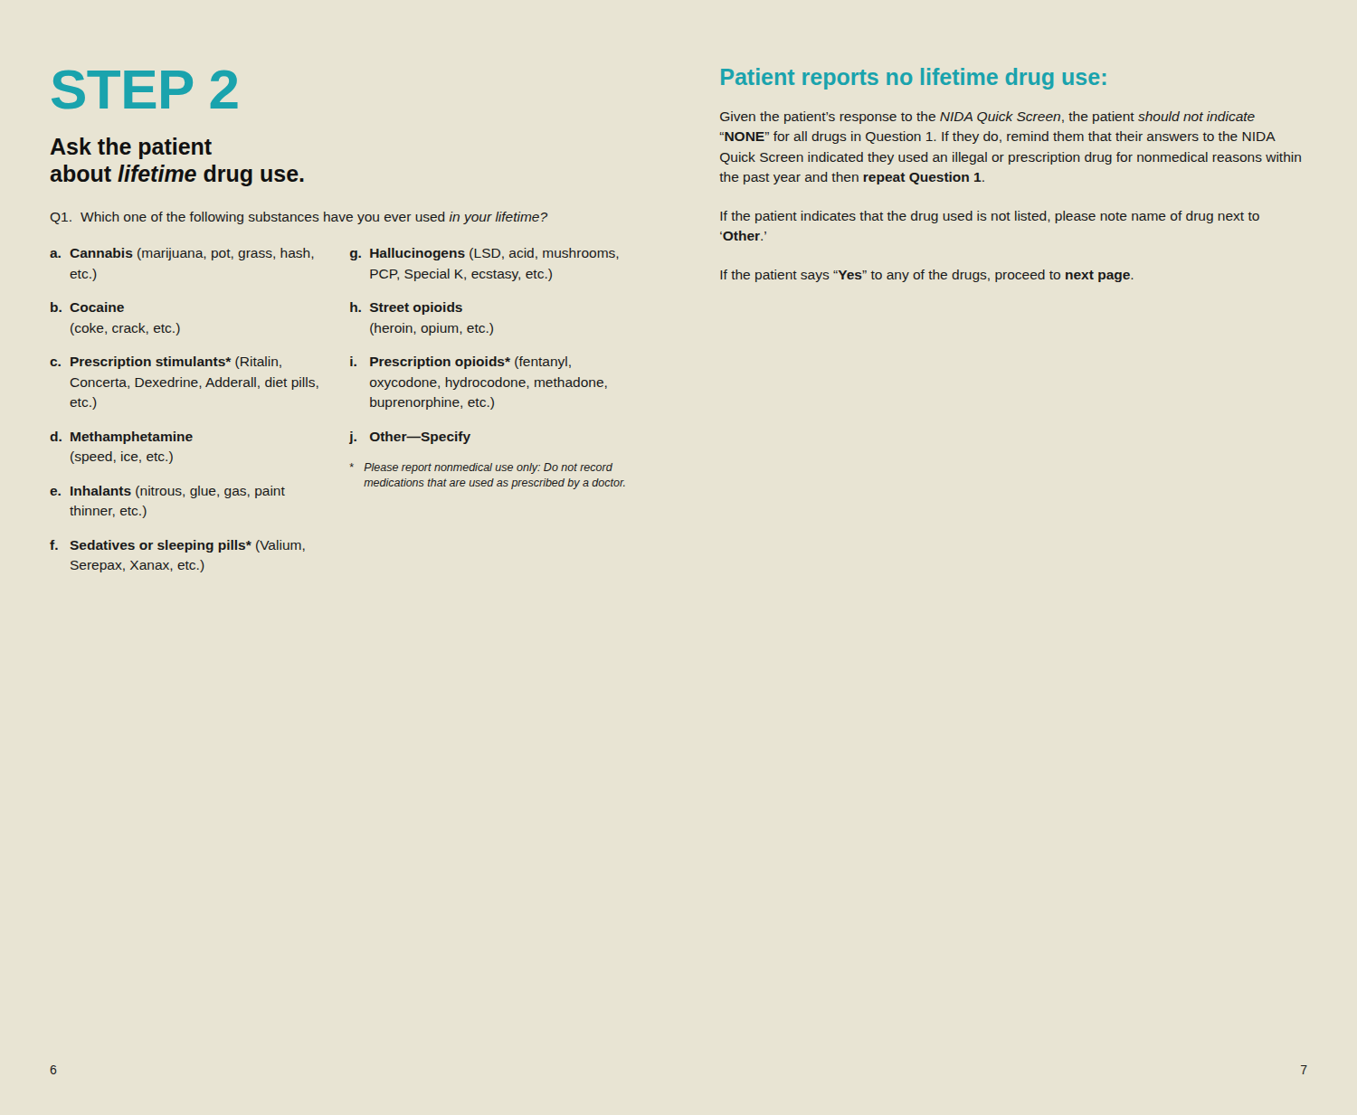STEP 2
Ask the patient
about lifetime drug use.
Q1. Which one of the following substances have you ever used in your lifetime?
a. Cannabis (marijuana, pot, grass, hash, etc.)
b. Cocaine
(coke, crack, etc.)
c. Prescription stimulants* (Ritalin, Concerta, Dexedrine, Adderall, diet pills, etc.)
d. Methamphetamine
(speed, ice, etc.)
e. Inhalants (nitrous, glue, gas, paint thinner, etc.)
f. Sedatives or sleeping pills* (Valium, Serepax, Xanax, etc.)
g. Hallucinogens (LSD, acid, mushrooms, PCP, Special K, ecstasy, etc.)
h. Street opioids
(heroin, opium, etc.)
i. Prescription opioids* (fentanyl, oxycodone, hydrocodone, metha­done, buprenorphine, etc.)
j. Other—Specify
* Please report nonmedical use only: Do not record medications that are used as prescribed by a doctor.
6
Patient reports no lifetime drug use:
Given the patient’s response to the NIDA Quick Screen, the patient should not indicate “NONE” for all drugs in Question 1. If they do, remind them that their answers to the NIDA Quick Screen indicated they used an illegal or prescription drug for nonmedical reasons within the past year and then repeat Question 1.
If the patient indicates that the drug used is not listed, please note name of drug next to ‘Other.’
If the patient says “Yes” to any of the drugs, proceed to next page.
7